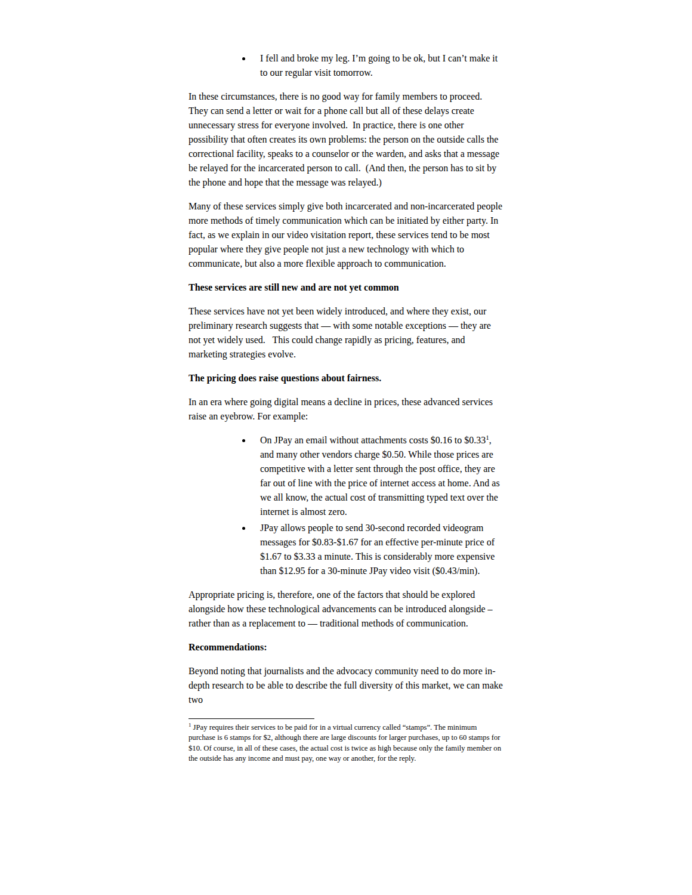I fell and broke my leg. I’m going to be ok, but I can’t make it to our regular visit tomorrow.
In these circumstances, there is no good way for family members to proceed. They can send a letter or wait for a phone call but all of these delays create unnecessary stress for everyone involved. In practice, there is one other possibility that often creates its own problems: the person on the outside calls the correctional facility, speaks to a counselor or the warden, and asks that a message be relayed for the incarcerated person to call. (And then, the person has to sit by the phone and hope that the message was relayed.)
Many of these services simply give both incarcerated and non-incarcerated people more methods of timely communication which can be initiated by either party. In fact, as we explain in our video visitation report, these services tend to be most popular where they give people not just a new technology with which to communicate, but also a more flexible approach to communication.
These services are still new and are not yet common
These services have not yet been widely introduced, and where they exist, our preliminary research suggests that — with some notable exceptions — they are not yet widely used. This could change rapidly as pricing, features, and marketing strategies evolve.
The pricing does raise questions about fairness.
In an era where going digital means a decline in prices, these advanced services raise an eyebrow. For example:
On JPay an email without attachments costs $0.16 to $0.331, and many other vendors charge $0.50. While those prices are competitive with a letter sent through the post office, they are far out of line with the price of internet access at home. And as we all know, the actual cost of transmitting typed text over the internet is almost zero.
JPay allows people to send 30-second recorded videogram messages for $0.83-$1.67 for an effective per-minute price of $1.67 to $3.33 a minute. This is considerably more expensive than $12.95 for a 30-minute JPay video visit ($0.43/min).
Appropriate pricing is, therefore, one of the factors that should be explored alongside how these technological advancements can be introduced alongside – rather than as a replacement to — traditional methods of communication.
Recommendations:
Beyond noting that journalists and the advocacy community need to do more in-depth research to be able to describe the full diversity of this market, we can make two
1 JPay requires their services to be paid for in a virtual currency called “stamps”. The minimum purchase is 6 stamps for $2, although there are large discounts for larger purchases, up to 60 stamps for $10. Of course, in all of these cases, the actual cost is twice as high because only the family member on the outside has any income and must pay, one way or another, for the reply.